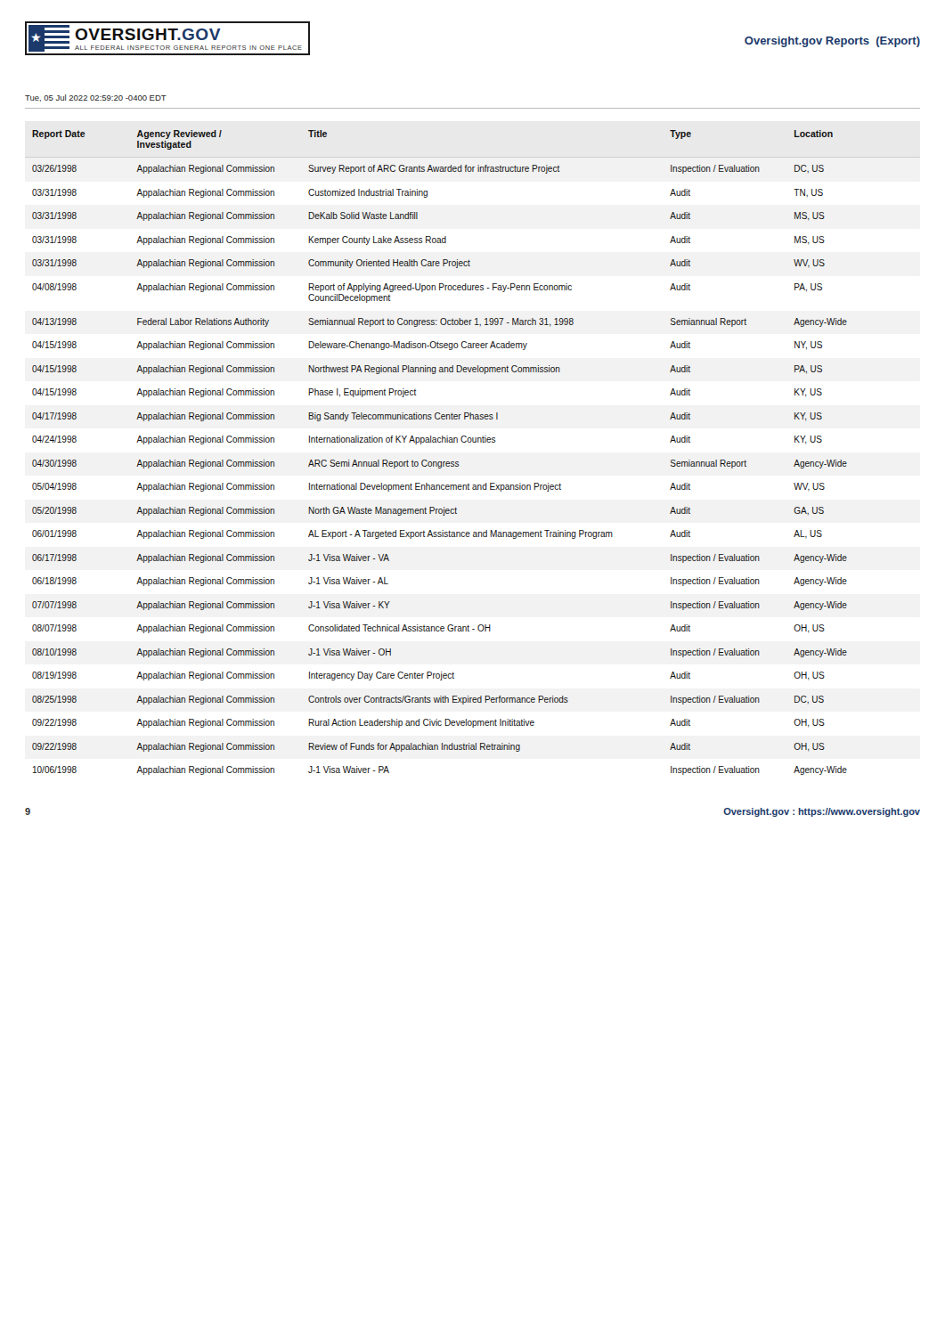★
OVERSIGHT.GOV
ALL FEDERAL INSPECTOR GENERAL REPORTS IN ONE PLACE
Oversight.gov Reports (Export)
Tue, 05 Jul 2022 02:59:20 -0400 EDT
| Report Date | Agency Reviewed / Investigated | Title | Type | Location |
| --- | --- | --- | --- | --- |
| 03/26/1998 | Appalachian Regional Commission | Survey Report of ARC Grants Awarded for infrastructure Project | Inspection / Evaluation | DC, US |
| 03/31/1998 | Appalachian Regional Commission | Customized Industrial Training | Audit | TN, US |
| 03/31/1998 | Appalachian Regional Commission | DeKalb Solid Waste Landfill | Audit | MS, US |
| 03/31/1998 | Appalachian Regional Commission | Kemper County Lake Assess Road | Audit | MS, US |
| 03/31/1998 | Appalachian Regional Commission | Community Oriented Health Care Project | Audit | WV, US |
| 04/08/1998 | Appalachian Regional Commission | Report of Applying Agreed-Upon Procedures - Fay-Penn Economic CouncilDecelopment | Audit | PA, US |
| 04/13/1998 | Federal Labor Relations Authority | Semiannual Report to Congress: October 1, 1997 - March 31, 1998 | Semiannual Report | Agency-Wide |
| 04/15/1998 | Appalachian Regional Commission | Deleware-Chenango-Madison-Otsego Career Academy | Audit | NY, US |
| 04/15/1998 | Appalachian Regional Commission | Northwest PA Regional Planning and Development Commission | Audit | PA, US |
| 04/15/1998 | Appalachian Regional Commission | Phase I, Equipment Project | Audit | KY, US |
| 04/17/1998 | Appalachian Regional Commission | Big Sandy Telecommunications Center Phases I | Audit | KY, US |
| 04/24/1998 | Appalachian Regional Commission | Internationalization of KY Appalachian Counties | Audit | KY, US |
| 04/30/1998 | Appalachian Regional Commission | ARC Semi Annual Report to Congress | Semiannual Report | Agency-Wide |
| 05/04/1998 | Appalachian Regional Commission | International Development Enhancement and Expansion Project | Audit | WV, US |
| 05/20/1998 | Appalachian Regional Commission | North GA Waste Management Project | Audit | GA, US |
| 06/01/1998 | Appalachian Regional Commission | AL Export - A Targeted Export Assistance and Management Training Program | Audit | AL, US |
| 06/17/1998 | Appalachian Regional Commission | J-1 Visa Waiver - VA | Inspection / Evaluation | Agency-Wide |
| 06/18/1998 | Appalachian Regional Commission | J-1 Visa Waiver - AL | Inspection / Evaluation | Agency-Wide |
| 07/07/1998 | Appalachian Regional Commission | J-1 Visa Waiver - KY | Inspection / Evaluation | Agency-Wide |
| 08/07/1998 | Appalachian Regional Commission | Consolidated Technical Assistance Grant - OH | Audit | OH, US |
| 08/10/1998 | Appalachian Regional Commission | J-1 Visa Waiver - OH | Inspection / Evaluation | Agency-Wide |
| 08/19/1998 | Appalachian Regional Commission | Interagency Day Care Center Project | Audit | OH, US |
| 08/25/1998 | Appalachian Regional Commission | Controls over Contracts/Grants with Expired Performance Periods | Inspection / Evaluation | DC, US |
| 09/22/1998 | Appalachian Regional Commission | Rural Action Leadership and Civic Development Inititative | Audit | OH, US |
| 09/22/1998 | Appalachian Regional Commission | Review of Funds for Appalachian Industrial Retraining | Audit | OH, US |
| 10/06/1998 | Appalachian Regional Commission | J-1 Visa Waiver - PA | Inspection / Evaluation | Agency-Wide |
9
Oversight.gov : https://www.oversight.gov